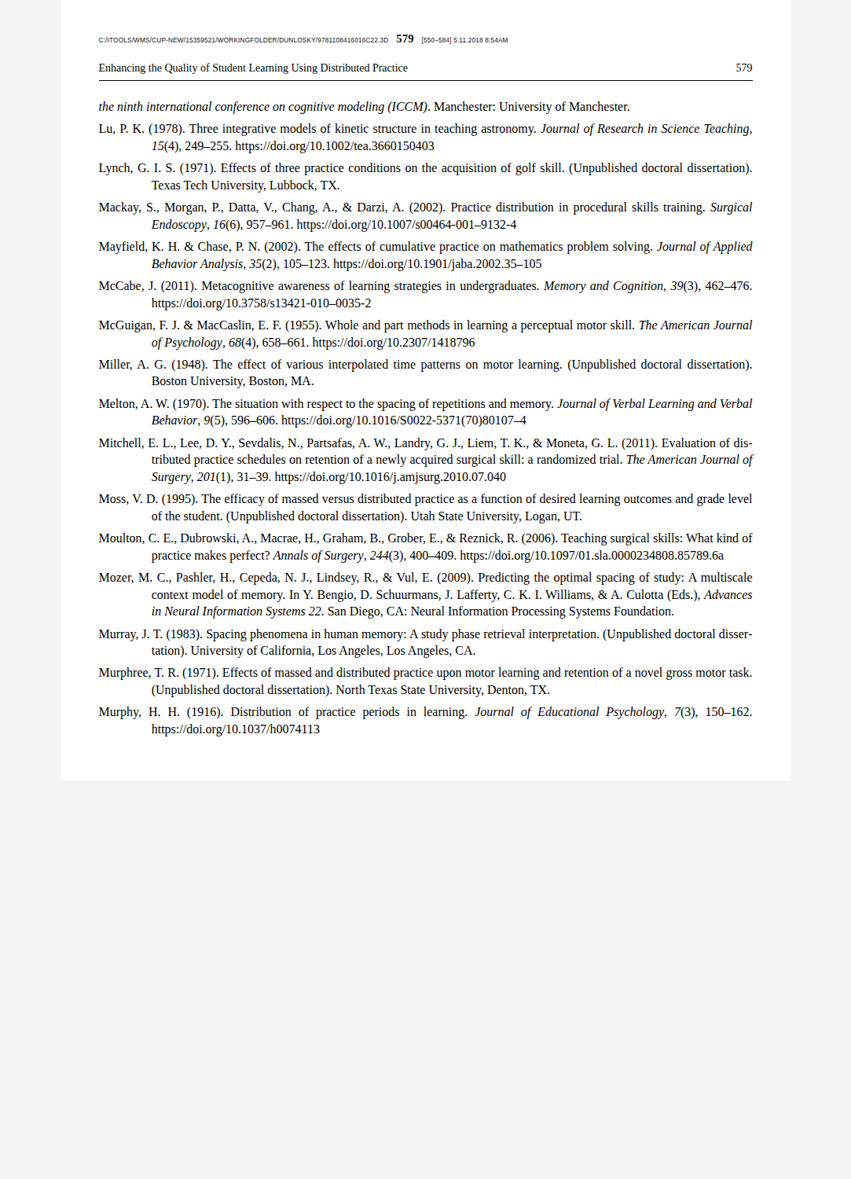C:/ITOOLS/WMS/CUP-NEW/15359521/WORKINGFOLDER/DUNLOSKY/9781108416016C22.3D 579 [550–584] 5.11.2018 8:54AM
Enhancing the Quality of Student Learning Using Distributed Practice 579
the ninth international conference on cognitive modeling (ICCM). Manchester: University of Manchester.
Lu, P. K. (1978). Three integrative models of kinetic structure in teaching astronomy. Journal of Research in Science Teaching, 15(4), 249–255. https://doi.org/10.1002/tea.3660150403
Lynch, G. I. S. (1971). Effects of three practice conditions on the acquisition of golf skill. (Unpublished doctoral dissertation). Texas Tech University, Lubbock, TX.
Mackay, S., Morgan, P., Datta, V., Chang, A., & Darzi, A. (2002). Practice distribution in procedural skills training. Surgical Endoscopy, 16(6), 957–961. https://doi.org/10.1007/s00464-001–9132-4
Mayfield, K. H. & Chase, P. N. (2002). The effects of cumulative practice on mathematics problem solving. Journal of Applied Behavior Analysis, 35(2), 105–123. https://doi.org/10.1901/jaba.2002.35–105
McCabe, J. (2011). Metacognitive awareness of learning strategies in undergraduates. Memory and Cognition, 39(3), 462–476. https://doi.org/10.3758/s13421-010–0035-2
McGuigan, F. J. & MacCaslin, E. F. (1955). Whole and part methods in learning a perceptual motor skill. The American Journal of Psychology, 68(4), 658–661. https://doi.org/10.2307/1418796
Miller, A. G. (1948). The effect of various interpolated time patterns on motor learning. (Unpublished doctoral dissertation). Boston University, Boston, MA.
Melton, A. W. (1970). The situation with respect to the spacing of repetitions and memory. Journal of Verbal Learning and Verbal Behavior, 9(5), 596–606. https://doi.org/10.1016/S0022-5371(70)80107–4
Mitchell, E. L., Lee, D. Y., Sevdalis, N., Partsafas, A. W., Landry, G. J., Liem, T. K., & Moneta, G. L. (2011). Evaluation of distributed practice schedules on retention of a newly acquired surgical skill: a randomized trial. The American Journal of Surgery, 201(1), 31–39. https://doi.org/10.1016/j.amjsurg.2010.07.040
Moss, V. D. (1995). The efficacy of massed versus distributed practice as a function of desired learning outcomes and grade level of the student. (Unpublished doctoral dissertation). Utah State University, Logan, UT.
Moulton, C. E., Dubrowski, A., Macrae, H., Graham, B., Grober, E., & Reznick, R. (2006). Teaching surgical skills: What kind of practice makes perfect? Annals of Surgery, 244(3), 400–409. https://doi.org/10.1097/01.sla.0000234808.85789.6a
Mozer, M. C., Pashler, H., Cepeda, N. J., Lindsey, R., & Vul, E. (2009). Predicting the optimal spacing of study: A multiscale context model of memory. In Y. Bengio, D. Schuurmans, J. Lafferty, C. K. I. Williams, & A. Culotta (Eds.), Advances in Neural Information Systems 22. San Diego, CA: Neural Information Processing Systems Foundation.
Murray, J. T. (1983). Spacing phenomena in human memory: A study phase retrieval interpretation. (Unpublished doctoral dissertation). University of California, Los Angeles, Los Angeles, CA.
Murphree, T. R. (1971). Effects of massed and distributed practice upon motor learning and retention of a novel gross motor task. (Unpublished doctoral dissertation). North Texas State University, Denton, TX.
Murphy, H. H. (1916). Distribution of practice periods in learning. Journal of Educational Psychology, 7(3), 150–162. https://doi.org/10.1037/h0074113